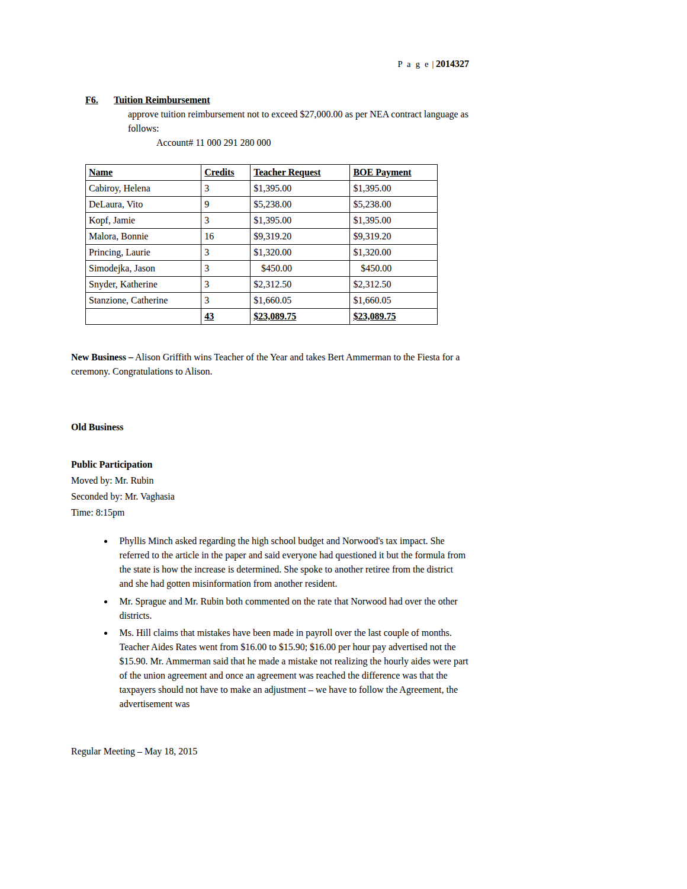P a g e | 2014327
F6. Tuition Reimbursement
approve tuition reimbursement not to exceed $27,000.00 as per NEA contract language as follows:
Account# 11 000 291 280 000
| Name | Credits | Teacher Request | BOE Payment |
| --- | --- | --- | --- |
| Cabiroy, Helena | 3 | $1,395.00 | $1,395.00 |
| DeLaura, Vito | 9 | $5,238.00 | $5,238.00 |
| Kopf, Jamie | 3 | $1,395.00 | $1,395.00 |
| Malora, Bonnie | 16 | $9,319.20 | $9,319.20 |
| Princing, Laurie | 3 | $1,320.00 | $1,320.00 |
| Simodejka, Jason | 3 | $450.00 | $450.00 |
| Snyder, Katherine | 3 | $2,312.50 | $2,312.50 |
| Stanzione, Catherine | 3 | $1,660.05 | $1,660.05 |
| | 43 | $23,089.75 | $23,089.75 |
New Business – Alison Griffith wins Teacher of the Year and takes Bert Ammerman to the Fiesta for a ceremony. Congratulations to Alison.
Old Business
Public Participation
Moved by: Mr. Rubin
Seconded by: Mr. Vaghasia
Time: 8:15pm
Phyllis Minch asked regarding the high school budget and Norwood's tax impact. She referred to the article in the paper and said everyone had questioned it but the formula from the state is how the increase is determined. She spoke to another retiree from the district and she had gotten misinformation from another resident.
Mr. Sprague and Mr. Rubin both commented on the rate that Norwood had over the other districts.
Ms. Hill claims that mistakes have been made in payroll over the last couple of months. Teacher Aides Rates went from $16.00 to $15.90; $16.00 per hour pay advertised not the $15.90. Mr. Ammerman said that he made a mistake not realizing the hourly aides were part of the union agreement and once an agreement was reached the difference was that the taxpayers should not have to make an adjustment – we have to follow the Agreement, the advertisement was
Regular Meeting – May 18, 2015